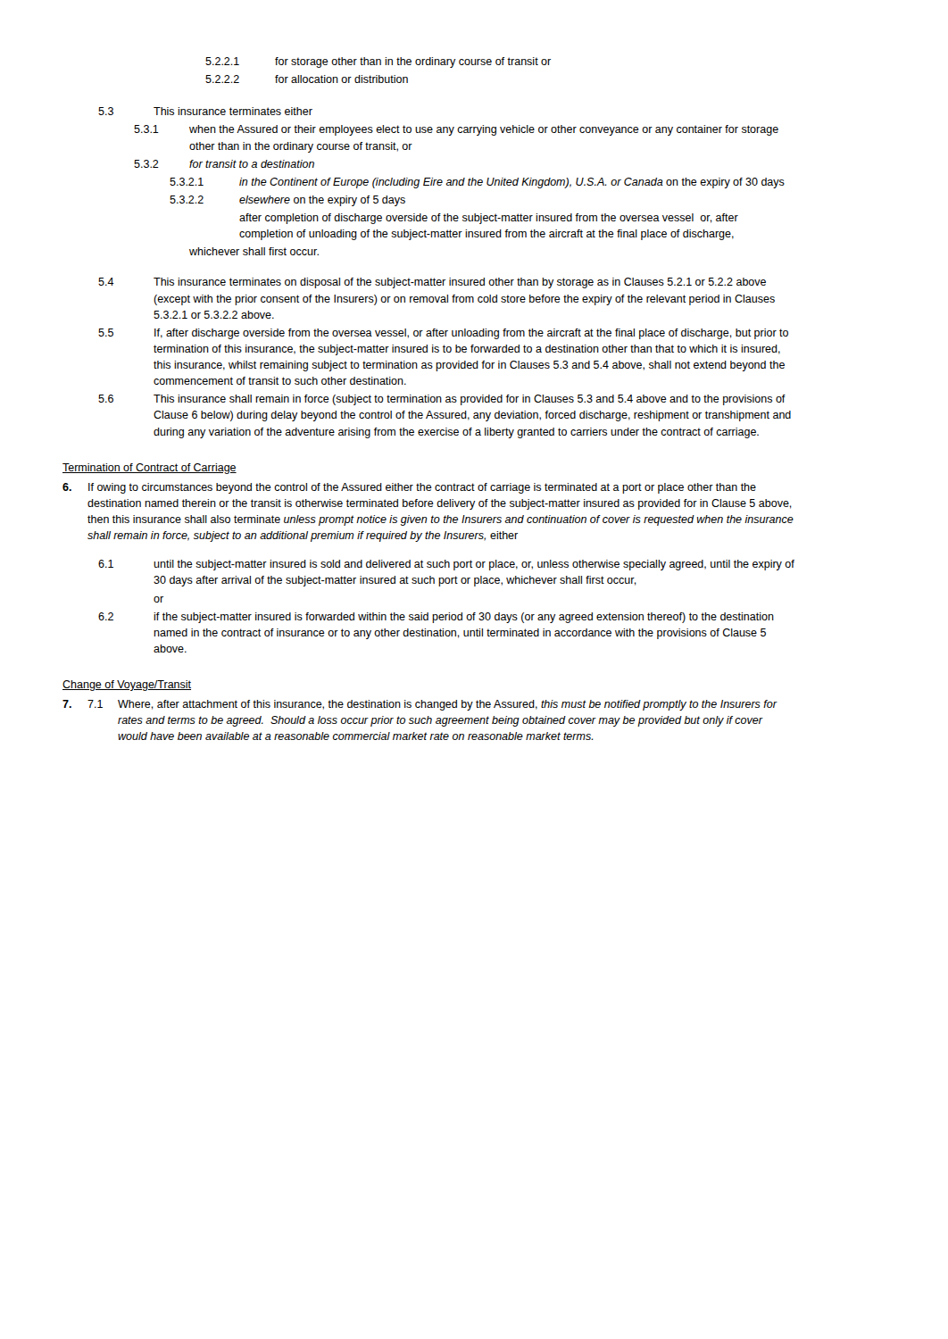5.2.2.1 for storage other than in the ordinary course of transit or
5.2.2.2 for allocation or distribution
5.3 This insurance terminates either
5.3.1 when the Assured or their employees elect to use any carrying vehicle or other conveyance or any container for storage other than in the ordinary course of transit, or
5.3.2 for transit to a destination
5.3.2.1 in the Continent of Europe (including Eire and the United Kingdom), U.S.A. or Canada on the expiry of 30 days
5.3.2.2 elsewhere on the expiry of 5 days
after completion of discharge overside of the subject-matter insured from the oversea vessel or, after completion of unloading of the subject-matter insured from the aircraft at the final place of discharge,
whichever shall first occur.
5.4 This insurance terminates on disposal of the subject-matter insured other than by storage as in Clauses 5.2.1 or 5.2.2 above (except with the prior consent of the Insurers) or on removal from cold store before the expiry of the relevant period in Clauses 5.3.2.1 or 5.3.2.2 above.
5.5 If, after discharge overside from the oversea vessel, or after unloading from the aircraft at the final place of discharge, but prior to termination of this insurance, the subject-matter insured is to be forwarded to a destination other than that to which it is insured, this insurance, whilst remaining subject to termination as provided for in Clauses 5.3 and 5.4 above, shall not extend beyond the commencement of transit to such other destination.
5.6 This insurance shall remain in force (subject to termination as provided for in Clauses 5.3 and 5.4 above and to the provisions of Clause 6 below) during delay beyond the control of the Assured, any deviation, forced discharge, reshipment or transhipment and during any variation of the adventure arising from the exercise of a liberty granted to carriers under the contract of carriage.
Termination of Contract of Carriage
6. If owing to circumstances beyond the control of the Assured either the contract of carriage is terminated at a port or place other than the destination named therein or the transit is otherwise terminated before delivery of the subject-matter insured as provided for in Clause 5 above, then this insurance shall also terminate unless prompt notice is given to the Insurers and continuation of cover is requested when the insurance shall remain in force, subject to an additional premium if required by the Insurers, either
6.1 until the subject-matter insured is sold and delivered at such port or place, or, unless otherwise specially agreed, until the expiry of 30 days after arrival of the subject-matter insured at such port or place, whichever shall first occur,
or
6.2 if the subject-matter insured is forwarded within the said period of 30 days (or any agreed extension thereof) to the destination named in the contract of insurance or to any other destination, until terminated in accordance with the provisions of Clause 5 above.
Change of Voyage/Transit
7. 7.1 Where, after attachment of this insurance, the destination is changed by the Assured, this must be notified promptly to the Insurers for rates and terms to be agreed. Should a loss occur prior to such agreement being obtained cover may be provided but only if cover would have been available at a reasonable commercial market rate on reasonable market terms.